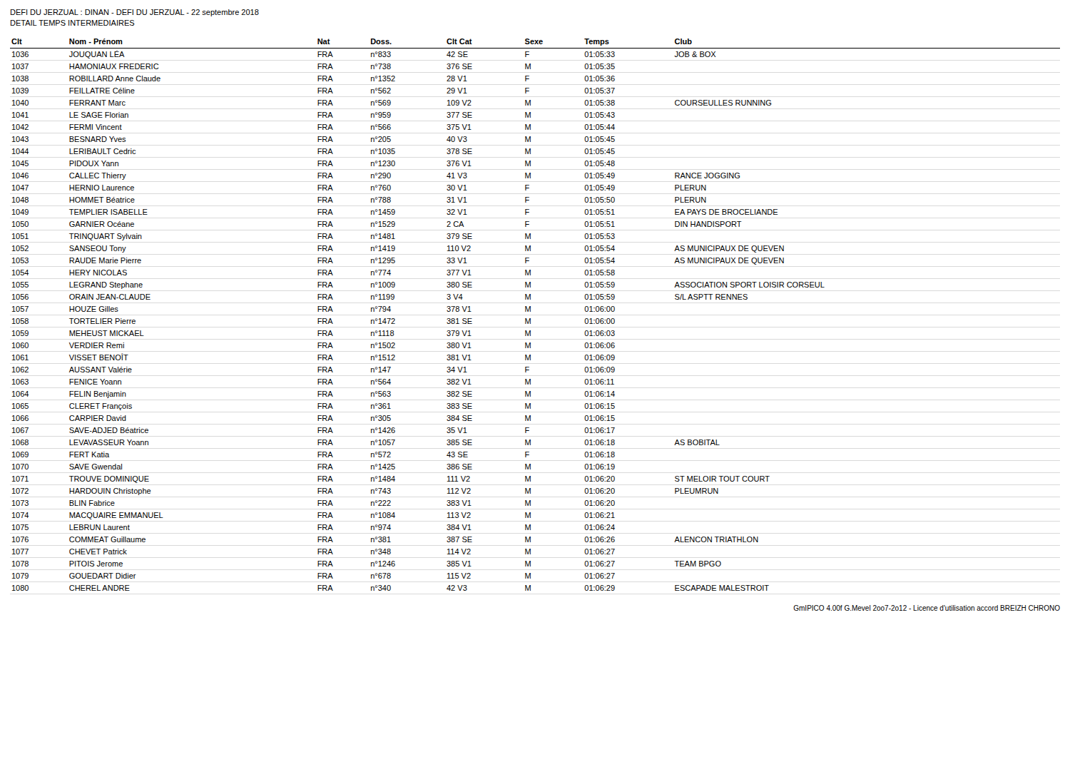DEFI DU JERZUAL : DINAN - DEFI DU JERZUAL - 22 septembre 2018
DETAIL TEMPS INTERMEDIAIRES
| Clt | Nom - Prénom | Nat | Doss. | Clt Cat | Sexe | Temps | Club |
| --- | --- | --- | --- | --- | --- | --- | --- |
| 1036 | JOUQUAN LÉA | FRA | n°833 | 42 SE | F | 01:05:33 | JOB & BOX |
| 1037 | HAMONIAUX FREDERIC | FRA | n°738 | 376 SE | M | 01:05:35 | |
| 1038 | ROBILLARD Anne Claude | FRA | n°1352 | 28 V1 | F | 01:05:36 | |
| 1039 | FEILLATRE Céline | FRA | n°562 | 29 V1 | F | 01:05:37 | |
| 1040 | FERRANT Marc | FRA | n°569 | 109 V2 | M | 01:05:38 | COURSEULLES RUNNING |
| 1041 | LE SAGE Florian | FRA | n°959 | 377 SE | M | 01:05:43 | |
| 1042 | FERMI Vincent | FRA | n°566 | 375 V1 | M | 01:05:44 | |
| 1043 | BESNARD Yves | FRA | n°205 | 40 V3 | M | 01:05:45 | |
| 1044 | LERIBAULT Cedric | FRA | n°1035 | 378 SE | M | 01:05:45 | |
| 1045 | PIDOUX Yann | FRA | n°1230 | 376 V1 | M | 01:05:48 | |
| 1046 | CALLEC Thierry | FRA | n°290 | 41 V3 | M | 01:05:49 | RANCE JOGGING |
| 1047 | HERNIO Laurence | FRA | n°760 | 30 V1 | F | 01:05:49 | PLERUN |
| 1048 | HOMMET Béatrice | FRA | n°788 | 31 V1 | F | 01:05:50 | PLERUN |
| 1049 | TEMPLIER ISABELLE | FRA | n°1459 | 32 V1 | F | 01:05:51 | EA PAYS DE BROCELIANDE |
| 1050 | GARNIER Océane | FRA | n°1529 | 2 CA | F | 01:05:51 | DIN HANDISPORT |
| 1051 | TRINQUART Sylvain | FRA | n°1481 | 379 SE | M | 01:05:53 | |
| 1052 | SANSEOU Tony | FRA | n°1419 | 110 V2 | M | 01:05:54 | AS MUNICIPAUX DE QUEVEN |
| 1053 | RAUDE Marie Pierre | FRA | n°1295 | 33 V1 | F | 01:05:54 | AS MUNICIPAUX DE QUEVEN |
| 1054 | HERY NICOLAS | FRA | n°774 | 377 V1 | M | 01:05:58 | |
| 1055 | LEGRAND Stephane | FRA | n°1009 | 380 SE | M | 01:05:59 | ASSOCIATION SPORT LOISIR CORSEUL |
| 1056 | ORAIN JEAN-CLAUDE | FRA | n°1199 | 3 V4 | M | 01:05:59 | S/L ASPTT RENNES |
| 1057 | HOUZE Gilles | FRA | n°794 | 378 V1 | M | 01:06:00 | |
| 1058 | TORTELIER Pierre | FRA | n°1472 | 381 SE | M | 01:06:00 | |
| 1059 | MEHEUST MICKAEL | FRA | n°1118 | 379 V1 | M | 01:06:03 | |
| 1060 | VERDIER Remi | FRA | n°1502 | 380 V1 | M | 01:06:06 | |
| 1061 | VISSET BENOÎT | FRA | n°1512 | 381 V1 | M | 01:06:09 | |
| 1062 | AUSSANT Valérie | FRA | n°147 | 34 V1 | F | 01:06:09 | |
| 1063 | FENICE Yoann | FRA | n°564 | 382 V1 | M | 01:06:11 | |
| 1064 | FELIN Benjamin | FRA | n°563 | 382 SE | M | 01:06:14 | |
| 1065 | CLERET François | FRA | n°361 | 383 SE | M | 01:06:15 | |
| 1066 | CARPIER David | FRA | n°305 | 384 SE | M | 01:06:15 | |
| 1067 | SAVE-ADJED Béatrice | FRA | n°1426 | 35 V1 | F | 01:06:17 | |
| 1068 | LEVAVASSEUR Yoann | FRA | n°1057 | 385 SE | M | 01:06:18 | AS BOBITAL |
| 1069 | FERT Katia | FRA | n°572 | 43 SE | F | 01:06:18 | |
| 1070 | SAVE Gwendal | FRA | n°1425 | 386 SE | M | 01:06:19 | |
| 1071 | TROUVE DOMINIQUE | FRA | n°1484 | 111 V2 | M | 01:06:20 | ST MELOIR TOUT COURT |
| 1072 | HARDOUIN Christophe | FRA | n°743 | 112 V2 | M | 01:06:20 | PLEUMRUN |
| 1073 | BLIN Fabrice | FRA | n°222 | 383 V1 | M | 01:06:20 | |
| 1074 | MACQUAIRE EMMANUEL | FRA | n°1084 | 113 V2 | M | 01:06:21 | |
| 1075 | LEBRUN Laurent | FRA | n°974 | 384 V1 | M | 01:06:24 | |
| 1076 | COMMEAT Guillaume | FRA | n°381 | 387 SE | M | 01:06:26 | ALENCON TRIATHLON |
| 1077 | CHEVET Patrick | FRA | n°348 | 114 V2 | M | 01:06:27 | |
| 1078 | PITOIS Jerome | FRA | n°1246 | 385 V1 | M | 01:06:27 | TEAM BPGO |
| 1079 | GOUEDART Didier | FRA | n°678 | 115 V2 | M | 01:06:27 | |
| 1080 | CHEREL ANDRE | FRA | n°340 | 42 V3 | M | 01:06:29 | ESCAPADE MALESTROIT |
GmIPICO 4.00f G.Mevel 2oo7-2o12 - Licence d'utilisation accord BREIZH CHRONO